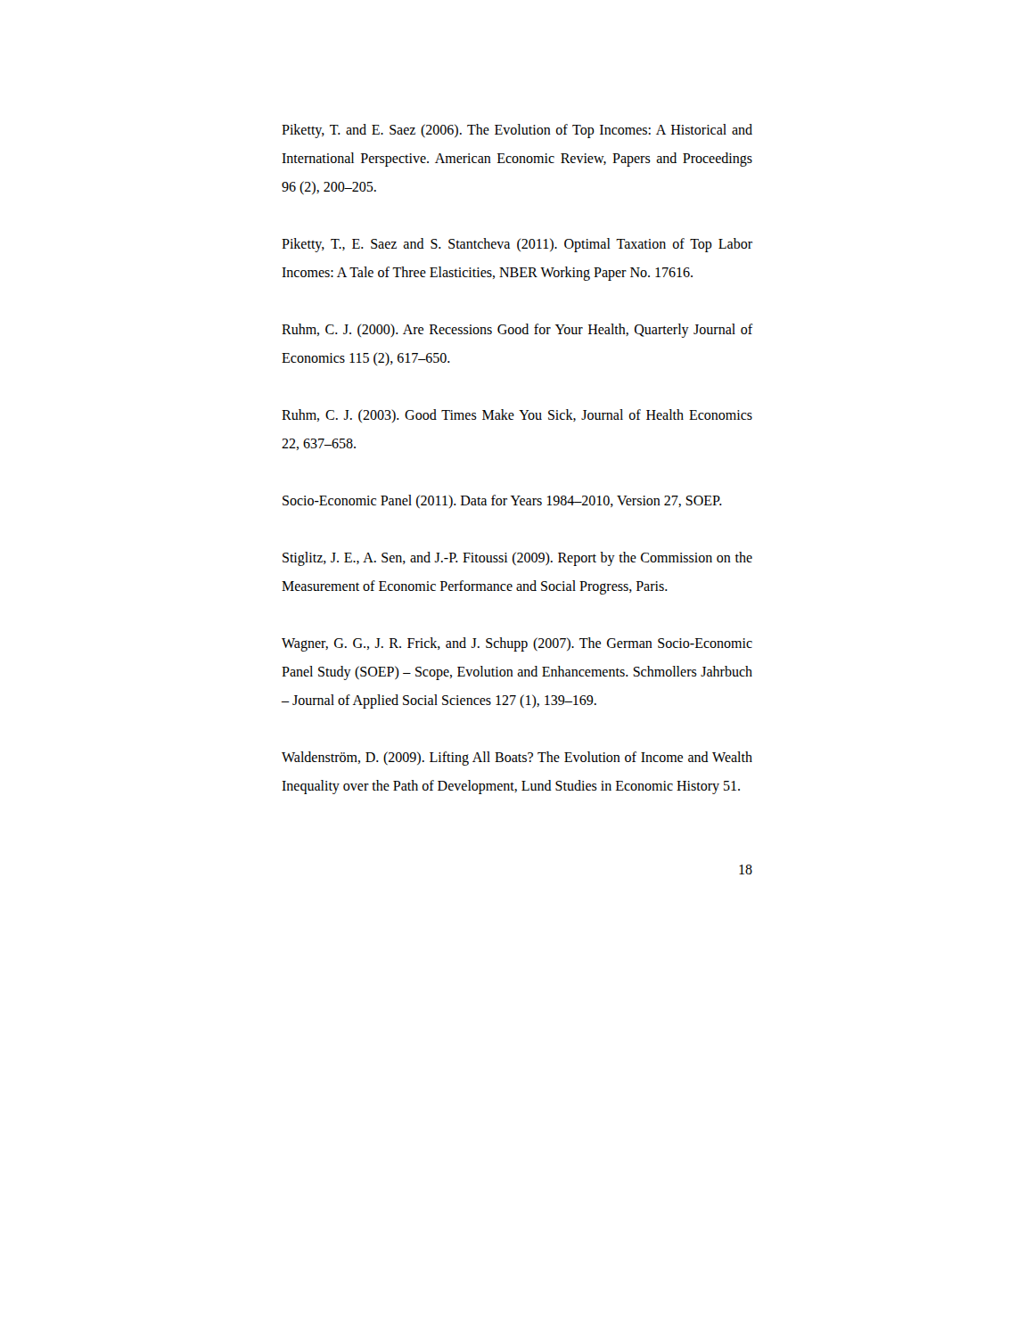Piketty, T. and E. Saez (2006). The Evolution of Top Incomes: A Historical and International Perspective. American Economic Review, Papers and Proceedings 96 (2), 200–205.
Piketty, T., E. Saez and S. Stantcheva (2011). Optimal Taxation of Top Labor Incomes: A Tale of Three Elasticities, NBER Working Paper No. 17616.
Ruhm, C. J. (2000). Are Recessions Good for Your Health, Quarterly Journal of Economics 115 (2), 617–650.
Ruhm, C. J. (2003). Good Times Make You Sick, Journal of Health Economics 22, 637–658.
Socio-Economic Panel (2011). Data for Years 1984–2010, Version 27, SOEP.
Stiglitz, J. E., A. Sen, and J.-P. Fitoussi (2009). Report by the Commission on the Measurement of Economic Performance and Social Progress, Paris.
Wagner, G. G., J. R. Frick, and J. Schupp (2007). The German Socio-Economic Panel Study (SOEP) – Scope, Evolution and Enhancements. Schmollers Jahrbuch – Journal of Applied Social Sciences 127 (1), 139–169.
Waldenström, D. (2009). Lifting All Boats? The Evolution of Income and Wealth Inequality over the Path of Development, Lund Studies in Economic History 51.
18